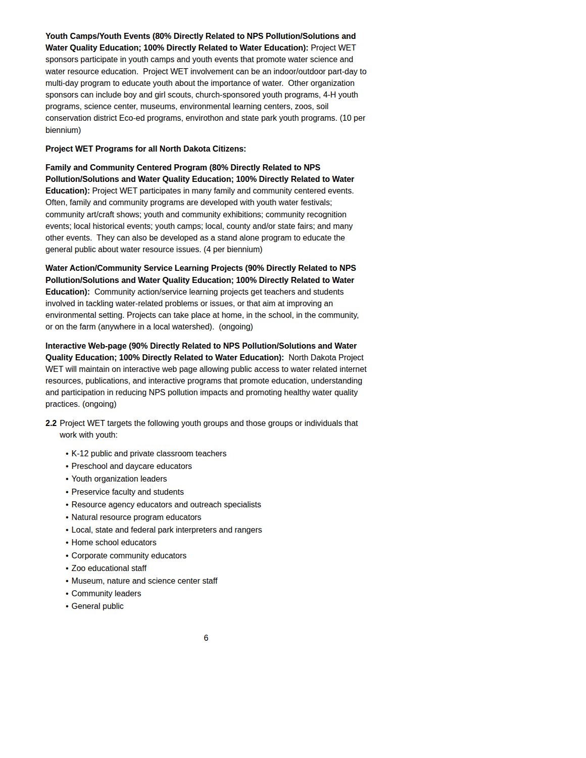Youth Camps/Youth Events (80% Directly Related to NPS Pollution/Solutions and Water Quality Education; 100% Directly Related to Water Education): Project WET sponsors participate in youth camps and youth events that promote water science and water resource education. Project WET involvement can be an indoor/outdoor part-day to multi-day program to educate youth about the importance of water. Other organization sponsors can include boy and girl scouts, church-sponsored youth programs, 4-H youth programs, science center, museums, environmental learning centers, zoos, soil conservation district Eco-ed programs, envirothon and state park youth programs. (10 per biennium)
Project WET Programs for all North Dakota Citizens:
Family and Community Centered Program (80% Directly Related to NPS Pollution/Solutions and Water Quality Education; 100% Directly Related to Water Education): Project WET participates in many family and community centered events. Often, family and community programs are developed with youth water festivals; community art/craft shows; youth and community exhibitions; community recognition events; local historical events; youth camps; local, county and/or state fairs; and many other events. They can also be developed as a stand alone program to educate the general public about water resource issues. (4 per biennium)
Water Action/Community Service Learning Projects (90% Directly Related to NPS Pollution/Solutions and Water Quality Education; 100% Directly Related to Water Education): Community action/service learning projects get teachers and students involved in tackling water-related problems or issues, or that aim at improving an environmental setting. Projects can take place at home, in the school, in the community, or on the farm (anywhere in a local watershed). (ongoing)
Interactive Web-page (90% Directly Related to NPS Pollution/Solutions and Water Quality Education; 100% Directly Related to Water Education): North Dakota Project WET will maintain on interactive web page allowing public access to water related internet resources, publications, and interactive programs that promote education, understanding and participation in reducing NPS pollution impacts and promoting healthy water quality practices. (ongoing)
2.2 Project WET targets the following youth groups and those groups or individuals that work with youth:
K-12 public and private classroom teachers
Preschool and daycare educators
Youth organization leaders
Preservice faculty and students
Resource agency educators and outreach specialists
Natural resource program educators
Local, state and federal park interpreters and rangers
Home school educators
Corporate community educators
Zoo educational staff
Museum, nature and science center staff
Community leaders
General public
6